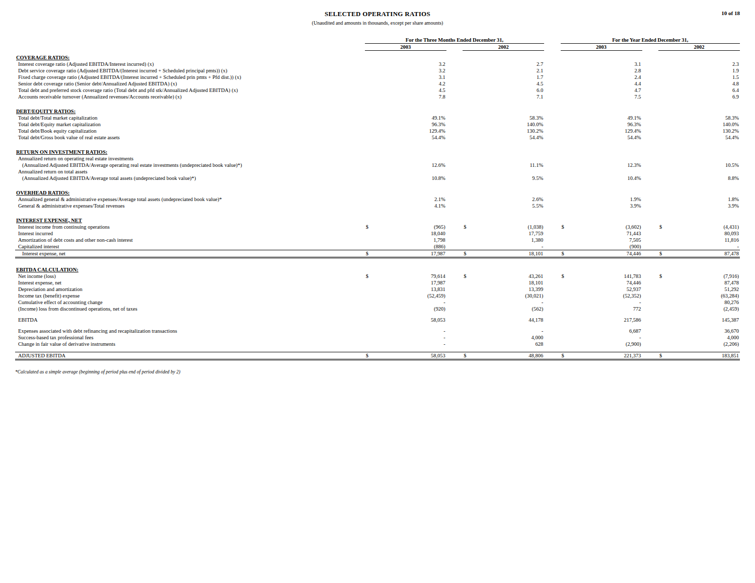10 of 18
SELECTED OPERATING RATIOS
(Unaudited and amounts in thousands, except per share amounts)
| | | For the Three Months Ended December 31, | | For the Year Ended December 31, |
| --- | --- | --- | --- | --- |
| | | 2003 | | 2002 | | 2003 | | 2002 |
| COVERAGE RATIOS: |
| Interest coverage ratio (Adjusted EBITDA/Interest incurred) (x) | | | 3.2 | | | 2.7 | | | 3.1 | | | 2.3 |
| Debt service coverage ratio (Adjusted EBITDA/(Interest incurred + Scheduled principal pmts)) (x) | | | 3.2 | | | 2.1 | | | 2.8 | | | 1.9 |
| Fixed charge coverage ratio (Adjusted EBITDA/(Interest incurred + Scheduled prin pmts + Pfd dist.)) (x) | | | 3.1 | | | 1.7 | | | 2.4 | | | 1.5 |
| Senior debt coverage ratio (Senior debt/Annualized Adjusted EBITDA) (x) | | | 4.2 | | | 4.5 | | | 4.4 | | | 4.8 |
| Total debt and preferred stock coverage ratio (Total debt and pfd stk/Annualized Adjusted EBITDA) (x) | | | 4.5 | | | 6.0 | | | 4.7 | | | 6.4 |
| Accounts receivable turnover (Annualized revenues/Accounts receivable) (x) | | | 7.8 | | | 7.1 | | | 7.5 | | | 6.9 |
| DEBT/EQUITY RATIOS: |
| Total debt/Total market capitalization | | | 49.1% | | | 58.3% | | | 49.1% | | | 58.3% |
| Total debt/Equity market capitalization | | | 96.3% | | | 140.0% | | | 96.3% | | | 140.0% |
| Total debt/Book equity capitalization | | | 129.4% | | | 130.2% | | | 129.4% | | | 130.2% |
| Total debt/Gross book value of real estate assets | | | 54.4% | | | 54.4% | | | 54.4% | | | 54.4% |
| RETURN ON INVESTMENT RATIOS: |
| Annualized return on operating real estate investments | | | | | | | | | | | | |
| (Annualized Adjusted EBITDA/Average operating real estate investments (undepreciated book value)*) | | | 12.6% | | | 11.1% | | | 12.3% | | | 10.5% |
| Annualized return on total assets | | | | | | | | | | | | |
| (Annualized Adjusted EBITDA/Average total assets (undepreciated book value)*) | | | 10.8% | | | 9.5% | | | 10.4% | | | 8.8% |
| OVERHEAD RATIOS: |
| Annualized general & administrative expenses/Average total assets (undepreciated book value)* | | | 2.1% | | | 2.6% | | | 1.9% | | | 1.8% |
| General & administrative expenses/Total revenues | | | 4.1% | | | 5.5% | | | 3.9% | | | 3.9% |
| INTEREST EXPENSE, NET |
| Interest income from continuing operations | | $ | (965) | | $ | (1,038) | | $ | (3,602) | | $ | (4,431) |
| Interest incurred | | | 18,040 | | | 17,759 | | | 71,443 | | | 80,093 |
| Amortization of debt costs and other non-cash interest | | | 1,798 | | | 1,380 | | | 7,505 | | | 11,816 |
| Capitalized interest | | | (886) | | | - | | | (900) | | | - |
| Interest expense, net | | $ | 17,987 | | $ | 18,101 | | $ | 74,446 | | $ | 87,478 |
| EBITDA CALCULATION: |
| Net income (loss) | | $ | 79,614 | | $ | 43,261 | | $ | 141,783 | | $ | (7,916) |
| Interest expense, net | | | 17,987 | | | 18,101 | | | 74,446 | | | 87,478 |
| Depreciation and amortization | | | 13,831 | | | 13,399 | | | 52,937 | | | 51,292 |
| Income tax (benefit) expense | | | (52,459) | | | (30,021) | | | (52,352) | | | (63,284) |
| Cumulative effect of accounting change | | | - | | | - | | | - | | | 80,276 |
| (Income) loss from discontinued operations, net of taxes | | | (920) | | | (562) | | | 772 | | | (2,459) |
| EBITDA | | | 58,053 | | | 44,178 | | | 217,586 | | | 145,387 |
| Expenses associated with debt refinancing and recapitalization transactions | | | - | | | - | | | 6,687 | | | 36,670 |
| Success-based tax professional fees | | | - | | | 4,000 | | | - | | | 4,000 |
| Change in fair value of derivative instruments | | | - | | | 628 | | | (2,900) | | | (2,206) |
| ADJUSTED EBITDA | | $ | 58,053 | | $ | 48,806 | | $ | 221,373 | | $ | 183,851 |
*Calculated as a simple average (beginning of period plus end of period divided by 2)